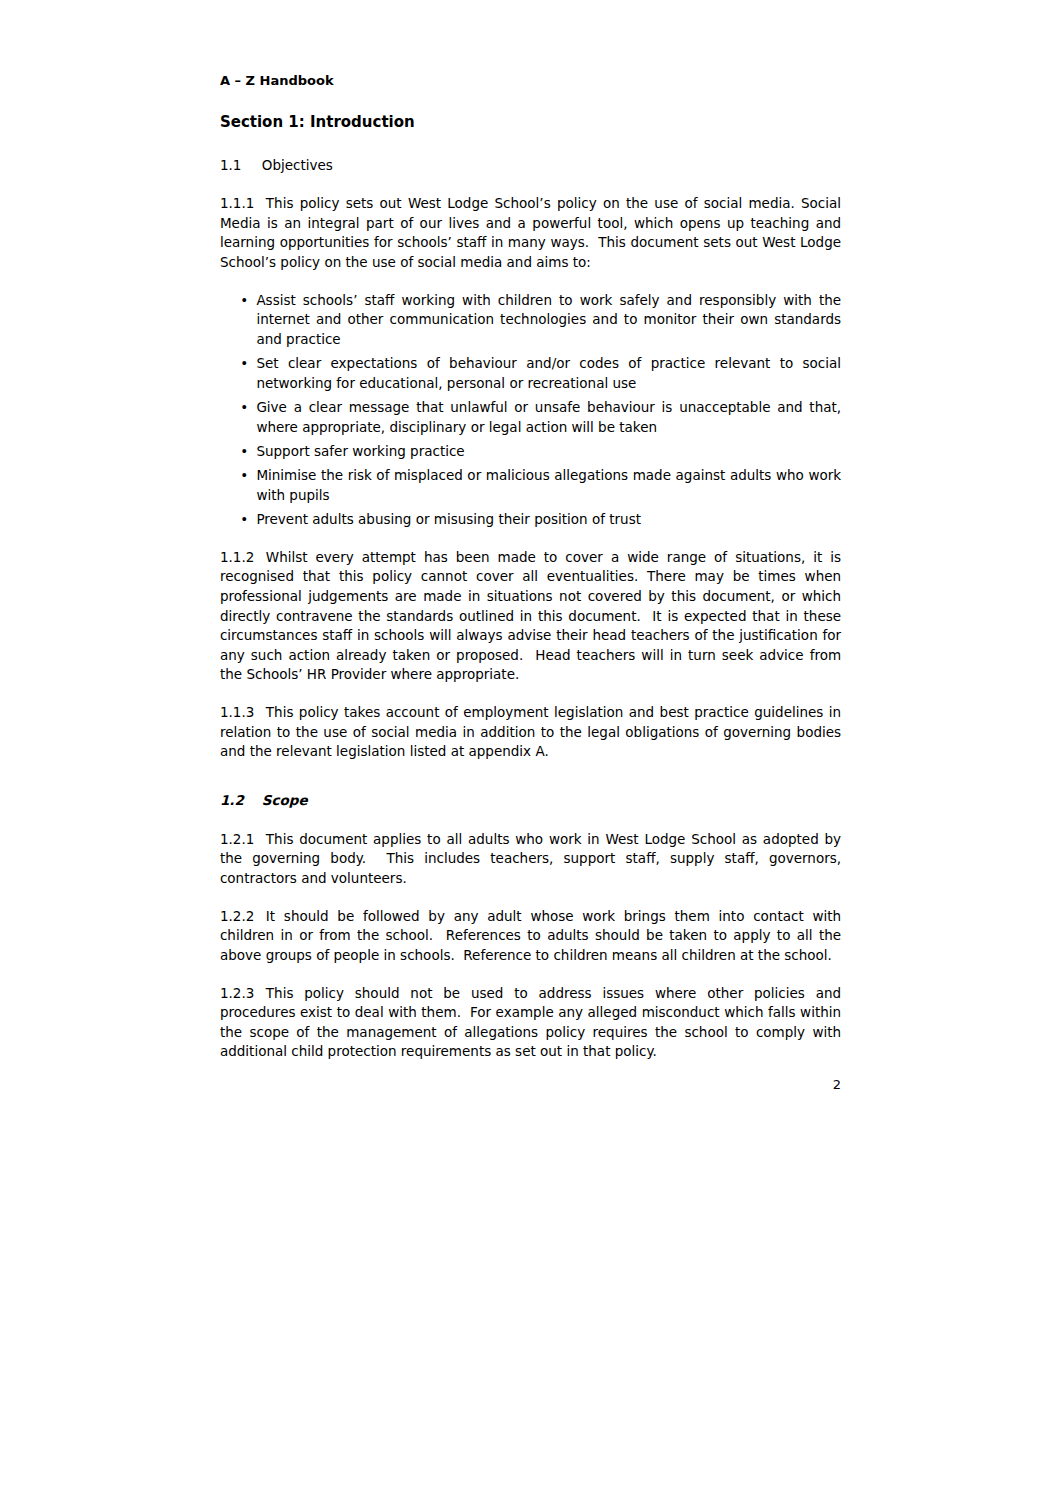A – Z Handbook
Section 1: Introduction
1.1 Objectives
1.1.1 This policy sets out West Lodge School’s policy on the use of social media. Social Media is an integral part of our lives and a powerful tool, which opens up teaching and learning opportunities for schools’ staff in many ways. This document sets out West Lodge School’s policy on the use of social media and aims to:
Assist schools’ staff working with children to work safely and responsibly with the internet and other communication technologies and to monitor their own standards and practice
Set clear expectations of behaviour and/or codes of practice relevant to social networking for educational, personal or recreational use
Give a clear message that unlawful or unsafe behaviour is unacceptable and that, where appropriate, disciplinary or legal action will be taken
Support safer working practice
Minimise the risk of misplaced or malicious allegations made against adults who work with pupils
Prevent adults abusing or misusing their position of trust
1.1.2 Whilst every attempt has been made to cover a wide range of situations, it is recognised that this policy cannot cover all eventualities. There may be times when professional judgements are made in situations not covered by this document, or which directly contravene the standards outlined in this document. It is expected that in these circumstances staff in schools will always advise their head teachers of the justification for any such action already taken or proposed. Head teachers will in turn seek advice from the Schools’ HR Provider where appropriate.
1.1.3 This policy takes account of employment legislation and best practice guidelines in relation to the use of social media in addition to the legal obligations of governing bodies and the relevant legislation listed at appendix A.
1.2 Scope
1.2.1 This document applies to all adults who work in West Lodge School as adopted by the governing body. This includes teachers, support staff, supply staff, governors, contractors and volunteers.
1.2.2 It should be followed by any adult whose work brings them into contact with children in or from the school. References to adults should be taken to apply to all the above groups of people in schools. Reference to children means all children at the school.
1.2.3 This policy should not be used to address issues where other policies and procedures exist to deal with them. For example any alleged misconduct which falls within the scope of the management of allegations policy requires the school to comply with additional child protection requirements as set out in that policy.
2